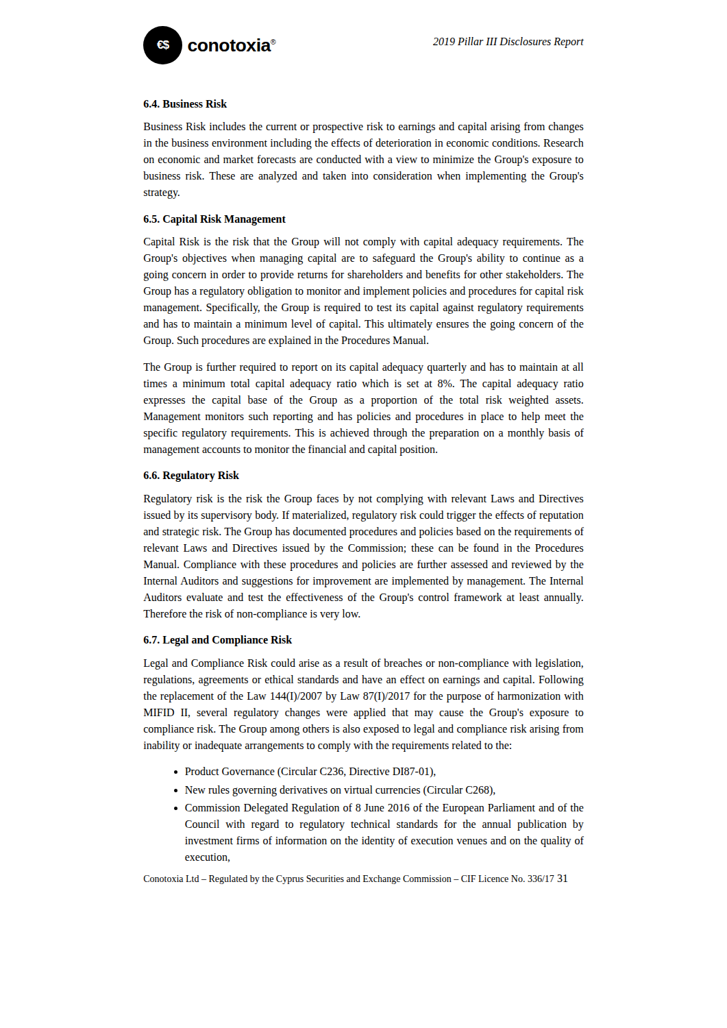€$
conotoxia®
2019 Pillar III Disclosures Report
6.4. Business Risk
Business Risk includes the current or prospective risk to earnings and capital arising from changes in the business environment including the effects of deterioration in economic conditions. Research on economic and market forecasts are conducted with a view to minimize the Group's exposure to business risk. These are analyzed and taken into consideration when implementing the Group's strategy.
6.5. Capital Risk Management
Capital Risk is the risk that the Group will not comply with capital adequacy requirements. The Group's objectives when managing capital are to safeguard the Group's ability to continue as a going concern in order to provide returns for shareholders and benefits for other stakeholders. The Group has a regulatory obligation to monitor and implement policies and procedures for capital risk management. Specifically, the Group is required to test its capital against regulatory requirements and has to maintain a minimum level of capital. This ultimately ensures the going concern of the Group. Such procedures are explained in the Procedures Manual.
The Group is further required to report on its capital adequacy quarterly and has to maintain at all times a minimum total capital adequacy ratio which is set at 8%. The capital adequacy ratio expresses the capital base of the Group as a proportion of the total risk weighted assets. Management monitors such reporting and has policies and procedures in place to help meet the specific regulatory requirements. This is achieved through the preparation on a monthly basis of management accounts to monitor the financial and capital position.
6.6. Regulatory Risk
Regulatory risk is the risk the Group faces by not complying with relevant Laws and Directives issued by its supervisory body. If materialized, regulatory risk could trigger the effects of reputation and strategic risk. The Group has documented procedures and policies based on the requirements of relevant Laws and Directives issued by the Commission; these can be found in the Procedures Manual. Compliance with these procedures and policies are further assessed and reviewed by the Internal Auditors and suggestions for improvement are implemented by management. The Internal Auditors evaluate and test the effectiveness of the Group's control framework at least annually. Therefore the risk of non-compliance is very low.
6.7. Legal and Compliance Risk
Legal and Compliance Risk could arise as a result of breaches or non-compliance with legislation, regulations, agreements or ethical standards and have an effect on earnings and capital. Following the replacement of the Law 144(I)/2007 by Law 87(I)/2017 for the purpose of harmonization with MIFID II, several regulatory changes were applied that may cause the Group's exposure to compliance risk. The Group among others is also exposed to legal and compliance risk arising from inability or inadequate arrangements to comply with the requirements related to the:
Product Governance (Circular C236, Directive DI87-01),
New rules governing derivatives on virtual currencies (Circular C268),
Commission Delegated Regulation of 8 June 2016 of the European Parliament and of the Council with regard to regulatory technical standards for the annual publication by investment firms of information on the identity of execution venues and on the quality of execution,
Conotoxia Ltd – Regulated by the Cyprus Securities and Exchange Commission – CIF Licence No. 336/17 31